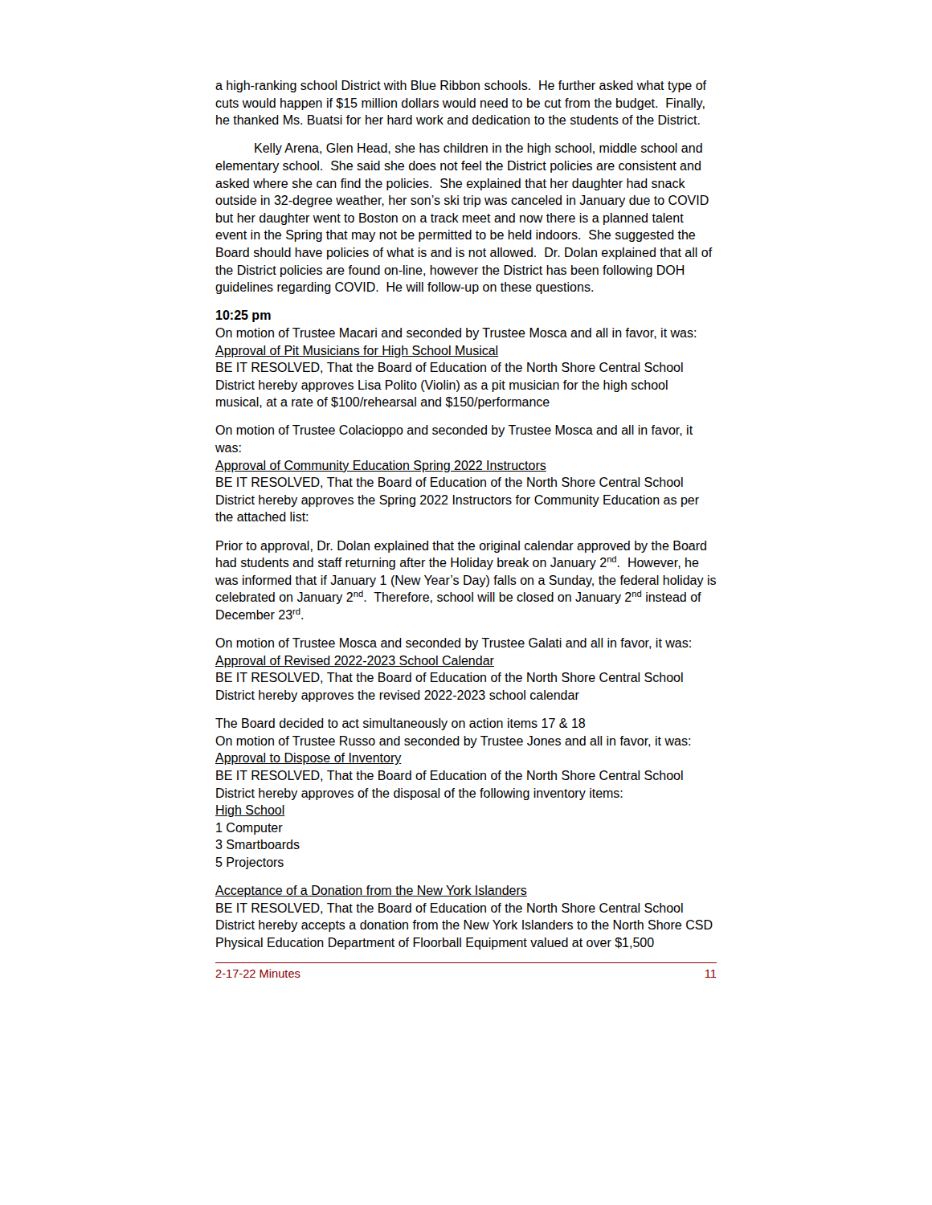a high-ranking school District with Blue Ribbon schools. He further asked what type of cuts would happen if $15 million dollars would need to be cut from the budget. Finally, he thanked Ms. Buatsi for her hard work and dedication to the students of the District.
Kelly Arena, Glen Head, she has children in the high school, middle school and elementary school. She said she does not feel the District policies are consistent and asked where she can find the policies. She explained that her daughter had snack outside in 32-degree weather, her son’s ski trip was canceled in January due to COVID but her daughter went to Boston on a track meet and now there is a planned talent event in the Spring that may not be permitted to be held indoors. She suggested the Board should have policies of what is and is not allowed. Dr. Dolan explained that all of the District policies are found on-line, however the District has been following DOH guidelines regarding COVID. He will follow-up on these questions.
10:25 pm
On motion of Trustee Macari and seconded by Trustee Mosca and all in favor, it was:
Approval of Pit Musicians for High School Musical
BE IT RESOLVED, That the Board of Education of the North Shore Central School District hereby approves Lisa Polito (Violin) as a pit musician for the high school musical, at a rate of $100/rehearsal and $150/performance
On motion of Trustee Colacioppo and seconded by Trustee Mosca and all in favor, it was:
Approval of Community Education Spring 2022 Instructors
BE IT RESOLVED, That the Board of Education of the North Shore Central School District hereby approves the Spring 2022 Instructors for Community Education as per the attached list:
Prior to approval, Dr. Dolan explained that the original calendar approved by the Board had students and staff returning after the Holiday break on January 2nd. However, he was informed that if January 1 (New Year’s Day) falls on a Sunday, the federal holiday is celebrated on January 2nd. Therefore, school will be closed on January 2nd instead of December 23rd.
On motion of Trustee Mosca and seconded by Trustee Galati and all in favor, it was:
Approval of Revised 2022-2023 School Calendar
BE IT RESOLVED, That the Board of Education of the North Shore Central School District hereby approves the revised 2022-2023 school calendar
The Board decided to act simultaneously on action items 17 & 18
On motion of Trustee Russo and seconded by Trustee Jones and all in favor, it was:
Approval to Dispose of Inventory
BE IT RESOLVED, That the Board of Education of the North Shore Central School District hereby approves of the disposal of the following inventory items:
High School
1 Computer
3 Smartboards
5 Projectors
Acceptance of a Donation from the New York Islanders
BE IT RESOLVED, That the Board of Education of the North Shore Central School District hereby accepts a donation from the New York Islanders to the North Shore CSD Physical Education Department of Floorball Equipment valued at over $1,500
2-17-22 Minutes
11